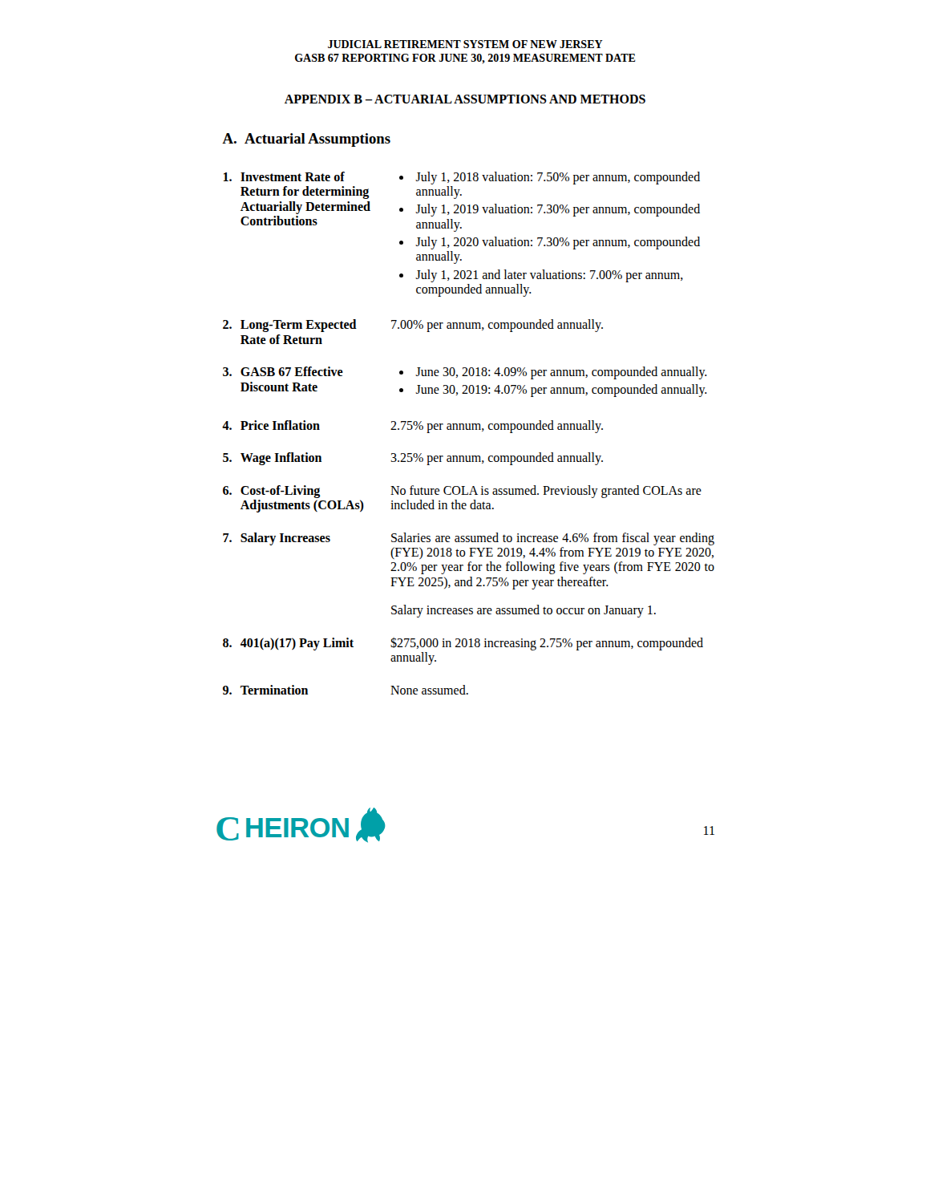JUDICIAL RETIREMENT SYSTEM OF NEW JERSEY
GASB 67 REPORTING FOR JUNE 30, 2019 MEASUREMENT DATE
APPENDIX B – ACTUARIAL ASSUMPTIONS AND METHODS
A. Actuarial Assumptions
| 1. | Investment Rate of Return for determining Actuarially Determined Contributions | July 1, 2018 valuation: 7.50% per annum, compounded annually. July 1, 2019 valuation: 7.30% per annum, compounded annually. July 1, 2020 valuation: 7.30% per annum, compounded annually. July 1, 2021 and later valuations: 7.00% per annum, compounded annually. |
| 2. | Long-Term Expected Rate of Return | 7.00% per annum, compounded annually. |
| 3. | GASB 67 Effective Discount Rate | June 30, 2018: 4.09% per annum, compounded annually. June 30, 2019: 4.07% per annum, compounded annually. |
| 4. | Price Inflation | 2.75% per annum, compounded annually. |
| 5. | Wage Inflation | 3.25% per annum, compounded annually. |
| 6. | Cost-of-Living Adjustments (COLAs) | No future COLA is assumed. Previously granted COLAs are included in the data. |
| 7. | Salary Increases | Salaries are assumed to increase 4.6% from fiscal year ending (FYE) 2018 to FYE 2019, 4.4% from FYE 2019 to FYE 2020, 2.0% per year for the following five years (from FYE 2020 to FYE 2025), and 2.75% per year thereafter. Salary increases are assumed to occur on January 1. |
| 8. | 401(a)(17) Pay Limit | $275,000 in 2018 increasing 2.75% per annum, compounded annually. |
| 9. | Termination | None assumed. |
CHEIRON
11